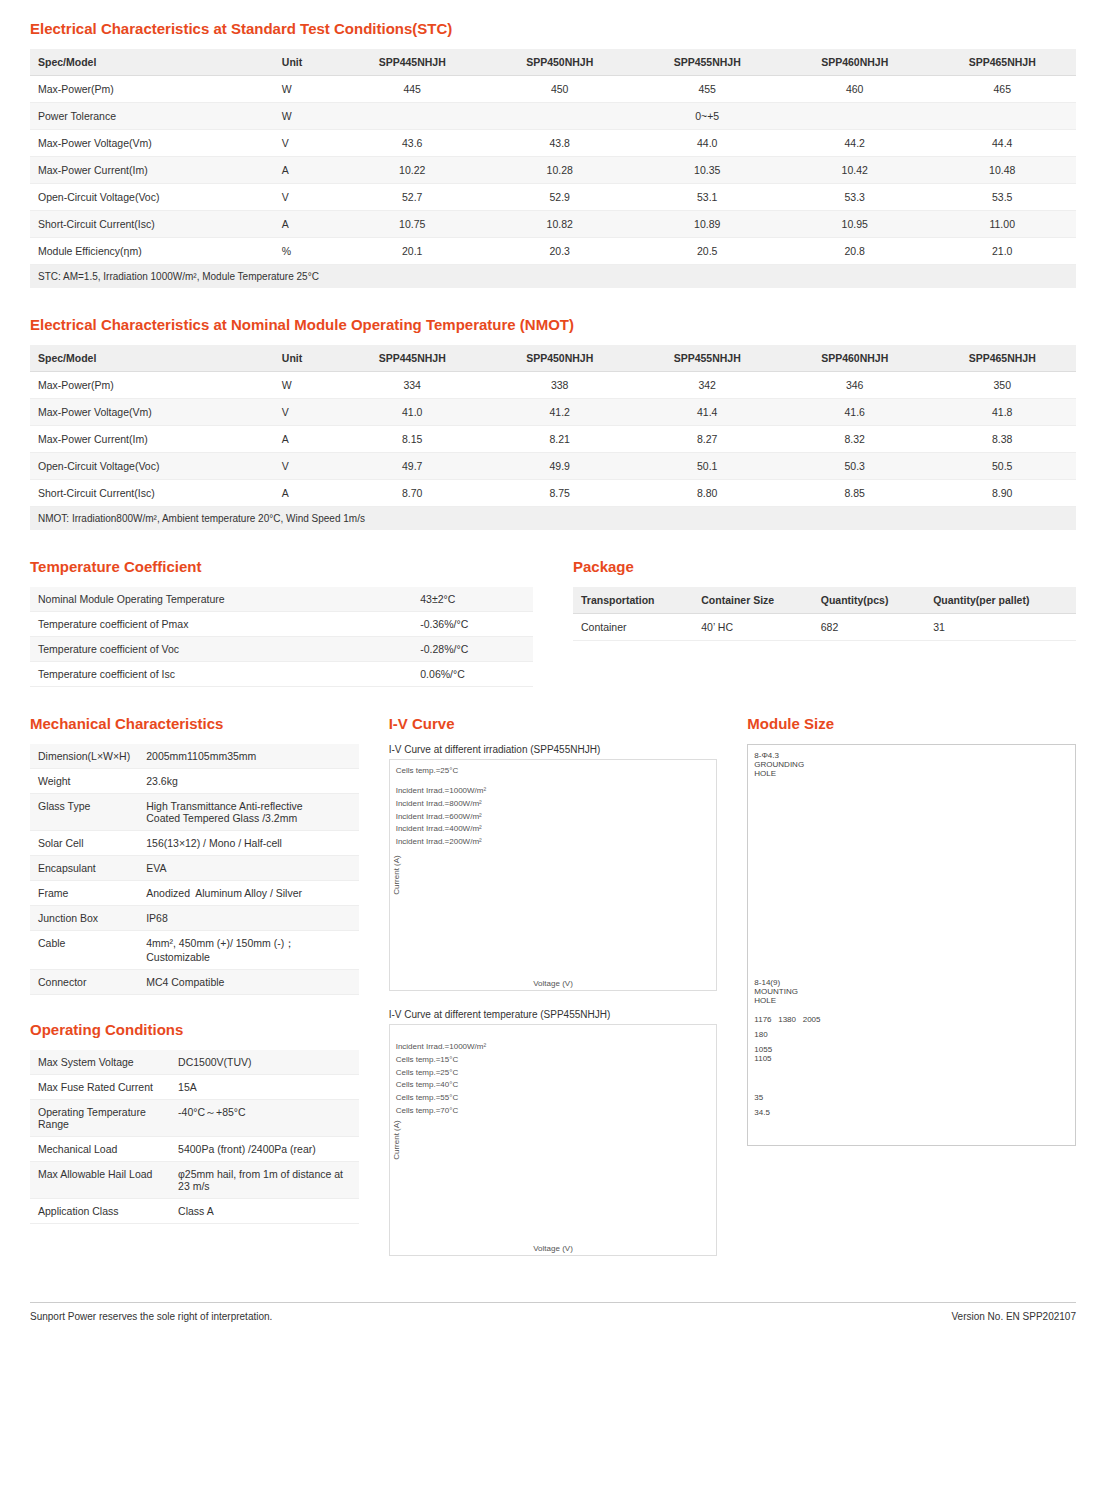Electrical Characteristics at Standard Test Conditions(STC)
| Spec/Model | Unit | SPP445NHJH | SPP450NHJH | SPP455NHJH | SPP460NHJH | SPP465NHJH |
| --- | --- | --- | --- | --- | --- | --- |
| Max-Power(Pm) | W | 445 | 450 | 455 | 460 | 465 |
| Power Tolerance | W | 0~+5 |
| Max-Power Voltage(Vm) | V | 43.6 | 43.8 | 44.0 | 44.2 | 44.4 |
| Max-Power Current(Im) | A | 10.22 | 10.28 | 10.35 | 10.42 | 10.48 |
| Open-Circuit Voltage(Voc) | V | 52.7 | 52.9 | 53.1 | 53.3 | 53.5 |
| Short-Circuit Current(Isc) | A | 10.75 | 10.82 | 10.89 | 10.95 | 11.00 |
| Module Efficiency(ηm) | % | 20.1 | 20.3 | 20.5 | 20.8 | 21.0 |
| STC: AM=1.5, Irradiation 1000W/m², Module Temperature 25°C |
Electrical Characteristics at Nominal Module Operating Temperature (NMOT)
| Spec/Model | Unit | SPP445NHJH | SPP450NHJH | SPP455NHJH | SPP460NHJH | SPP465NHJH |
| --- | --- | --- | --- | --- | --- | --- |
| Max-Power(Pm) | W | 334 | 338 | 342 | 346 | 350 |
| Max-Power Voltage(Vm) | V | 41.0 | 41.2 | 41.4 | 41.6 | 41.8 |
| Max-Power Current(Im) | A | 8.15 | 8.21 | 8.27 | 8.32 | 8.38 |
| Open-Circuit Voltage(Voc) | V | 49.7 | 49.9 | 50.1 | 50.3 | 50.5 |
| Short-Circuit Current(Isc) | A | 8.70 | 8.75 | 8.80 | 8.85 | 8.90 |
| NMOT: Irradiation800W/m², Ambient temperature 20°C, Wind Speed 1m/s |
Temperature Coefficient
| Nominal Module Operating Temperature | 43±2°C |
| Temperature coefficient of Pmax | -0.36%/°C |
| Temperature coefficient of Voc | -0.28%/°C |
| Temperature coefficient of Isc | 0.06%/°C |
Package
| Transportation | Container Size | Quantity(pcs) | Quantity(per pallet) |
| --- | --- | --- | --- |
| Container | 40’ HC | 682 | 31 |
Mechanical Characteristics
| Dimension(L×W×H) | 2005mm1105mm35mm |
| Weight | 23.6kg |
| Glass Type | High Transmittance Anti-reflective Coated Tempered Glass /3.2mm |
| Solar Cell | 156(13×12) / Mono / Half-cell |
| Encapsulant | EVA |
| Frame | Anodized Aluminum Alloy / Silver |
| Junction Box | IP68 |
| Cable | 4mm², 450mm (+)/ 150mm (-)；Customizable |
| Connector | MC4 Compatible |
Operating Conditions
| Max System Voltage | DC1500V(TUV) |
| Max Fuse Rated Current | 15A |
| Operating Temperature Range | -40°C～+85°C |
| Mechanical Load | 5400Pa (front) /2400Pa (rear) |
| Max Allowable Hail Load | φ25mm hail, from 1m of distance at 23 m/s |
| Application Class | Class A |
I-V Curve
I-V Curve at different irradiation (SPP455NHJH)
Cells temp.=25°C
Incident Irrad.=1000W/m²
Incident Irrad.=800W/m²
Incident Irrad.=600W/m²
Incident Irrad.=400W/m²
Incident Irrad.=200W/m²
Current (A)
Voltage (V)
I-V Curve at different temperature (SPP455NHJH)
Incident Irrad.=1000W/m²
Cells temp.=15°C
Cells temp.=25°C
Cells temp.=40°C
Cells temp.=55°C
Cells temp.=70°C
Current (A)
Voltage (V)
Module Size
8-Φ4.3
GROUNDING
HOLE
8-14(9)
MOUNTING
HOLE
1176 1380 2005
180
1055
1105
35
34.5
Sunport Power reserves the sole right of interpretation.
Version No. EN SPP202107